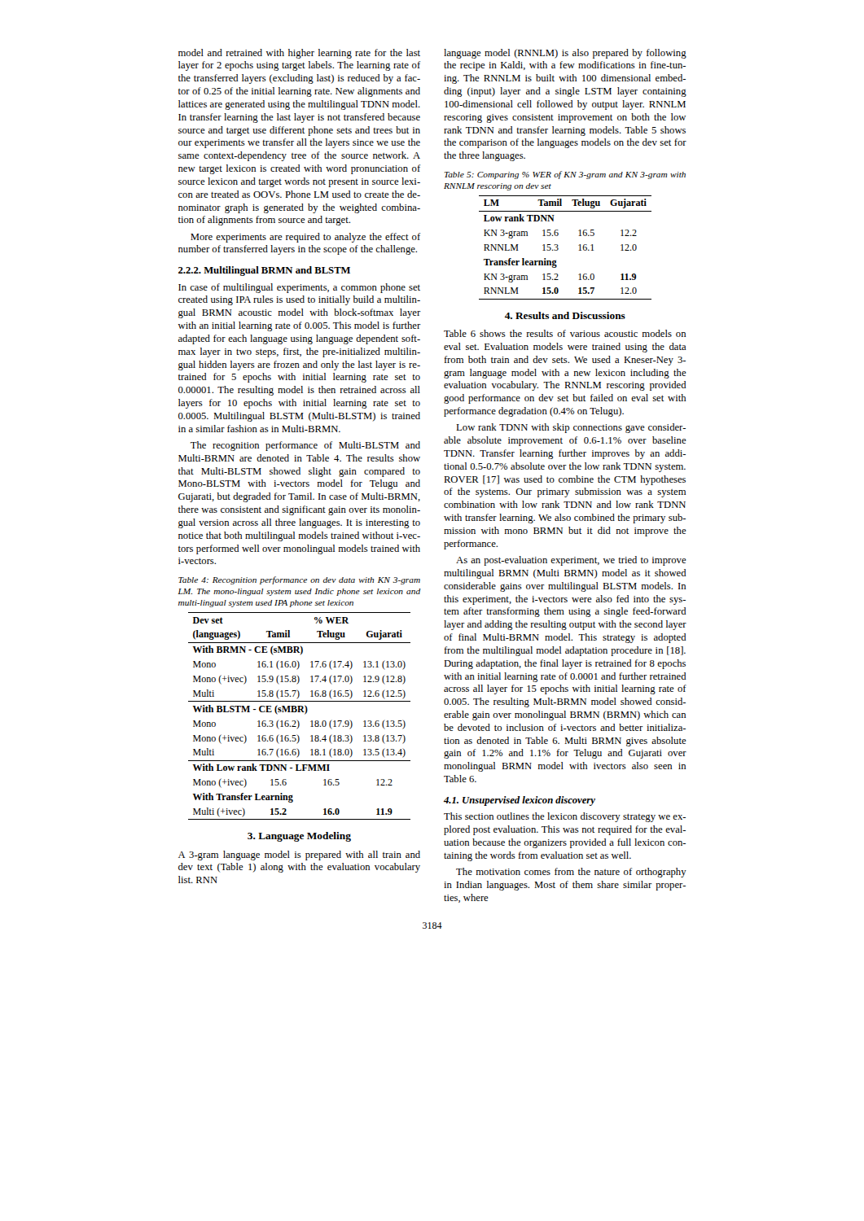model and retrained with higher learning rate for the last layer for 2 epochs using target labels. The learning rate of the transferred layers (excluding last) is reduced by a factor of 0.25 of the initial learning rate. New alignments and lattices are generated using the multilingual TDNN model. In transfer learning the last layer is not transfered because source and target use different phone sets and trees but in our experiments we transfer all the layers since we use the same context-dependency tree of the source network. A new target lexicon is created with word pronunciation of source lexicon and target words not present in source lexicon are treated as OOVs. Phone LM used to create the denominator graph is generated by the weighted combination of alignments from source and target.
More experiments are required to analyze the effect of number of transferred layers in the scope of the challenge.
2.2.2. Multilingual BRMN and BLSTM
In case of multilingual experiments, a common phone set created using IPA rules is used to initially build a multilingual BRMN acoustic model with block-softmax layer with an initial learning rate of 0.005. This model is further adapted for each language using language dependent softmax layer in two steps, first, the pre-initialized multilingual hidden layers are frozen and only the last layer is retrained for 5 epochs with initial learning rate set to 0.00001. The resulting model is then retrained across all layers for 10 epochs with initial learning rate set to 0.0005. Multilingual BLSTM (Multi-BLSTM) is trained in a similar fashion as in Multi-BRMN.
The recognition performance of Multi-BLSTM and Multi-BRMN are denoted in Table 4. The results show that Multi-BLSTM showed slight gain compared to Mono-BLSTM with i-vectors model for Telugu and Gujarati, but degraded for Tamil. In case of Multi-BRMN, there was consistent and significant gain over its monolingual version across all three languages. It is interesting to notice that both multilingual models trained without i-vectors performed well over monolingual models trained with i-vectors.
Table 4: Recognition performance on dev data with KN 3-gram LM. The mono-lingual system used Indic phone set lexicon and multi-lingual system used IPA phone set lexicon
| Dev set | % WER |
| --- | --- |
| (languages) | Tamil | Telugu | Gujarati |
| With BRMN - CE (sMBR) |
| Mono | 16.1 (16.0) | 17.6 (17.4) | 13.1 (13.0) |
| Mono (+ivec) | 15.9 (15.8) | 17.4 (17.0) | 12.9 (12.8) |
| Multi | 15.8 (15.7) | 16.8 (16.5) | 12.6 (12.5) |
| With BLSTM - CE (sMBR) |
| Mono | 16.3 (16.2) | 18.0 (17.9) | 13.6 (13.5) |
| Mono (+ivec) | 16.6 (16.5) | 18.4 (18.3) | 13.8 (13.7) |
| Multi | 16.7 (16.6) | 18.1 (18.0) | 13.5 (13.4) |
| With Low rank TDNN - LFMMI |
| Mono (+ivec) | 15.6 | 16.5 | 12.2 |
| With Transfer Learning |
| Multi (+ivec) | 15.2 | 16.0 | 11.9 |
3. Language Modeling
A 3-gram language model is prepared with all train and dev text (Table 1) along with the evaluation vocabulary list. RNN
language model (RNNLM) is also prepared by following the recipe in Kaldi, with a few modifications in fine-tuning. The RNNLM is built with 100 dimensional embedding (input) layer and a single LSTM layer containing 100-dimensional cell followed by output layer. RNNLM rescoring gives consistent improvement on both the low rank TDNN and transfer learning models. Table 5 shows the comparison of the languages models on the dev set for the three languages.
Table 5: Comparing % WER of KN 3-gram and KN 3-gram with RNNLM rescoring on dev set
| LM | Tamil | Telugu | Gujarati |
| --- | --- | --- | --- |
| Low rank TDNN |
| KN 3-gram | 15.6 | 16.5 | 12.2 |
| RNNLM | 15.3 | 16.1 | 12.0 |
| Transfer learning |
| KN 3-gram | 15.2 | 16.0 | 11.9 |
| RNNLM | 15.0 | 15.7 | 12.0 |
4. Results and Discussions
Table 6 shows the results of various acoustic models on eval set. Evaluation models were trained using the data from both train and dev sets. We used a Kneser-Ney 3-gram language model with a new lexicon including the evaluation vocabulary. The RNNLM rescoring provided good performance on dev set but failed on eval set with performance degradation (0.4% on Telugu).
Low rank TDNN with skip connections gave considerable absolute improvement of 0.6-1.1% over baseline TDNN. Transfer learning further improves by an additional 0.5-0.7% absolute over the low rank TDNN system. ROVER [17] was used to combine the CTM hypotheses of the systems. Our primary submission was a system combination with low rank TDNN and low rank TDNN with transfer learning. We also combined the primary submission with mono BRMN but it did not improve the performance.
As an post-evaluation experiment, we tried to improve multilingual BRMN (Multi BRMN) model as it showed considerable gains over multilingual BLSTM models. In this experiment, the i-vectors were also fed into the system after transforming them using a single feed-forward layer and adding the resulting output with the second layer of final Multi-BRMN model. This strategy is adopted from the multilingual model adaptation procedure in [18]. During adaptation, the final layer is retrained for 8 epochs with an initial learning rate of 0.0001 and further retrained across all layer for 15 epochs with initial learning rate of 0.005. The resulting Mult-BRMN model showed considerable gain over monolingual BRMN (BRMN) which can be devoted to inclusion of i-vectors and better initialization as denoted in Table 6. Multi BRMN gives absolute gain of 1.2% and 1.1% for Telugu and Gujarati over monolingual BRMN model with ivectors also seen in Table 6.
4.1. Unsupervised lexicon discovery
This section outlines the lexicon discovery strategy we explored post evaluation. This was not required for the evaluation because the organizers provided a full lexicon containing the words from evaluation set as well.
The motivation comes from the nature of orthography in Indian languages. Most of them share similar properties, where
3184